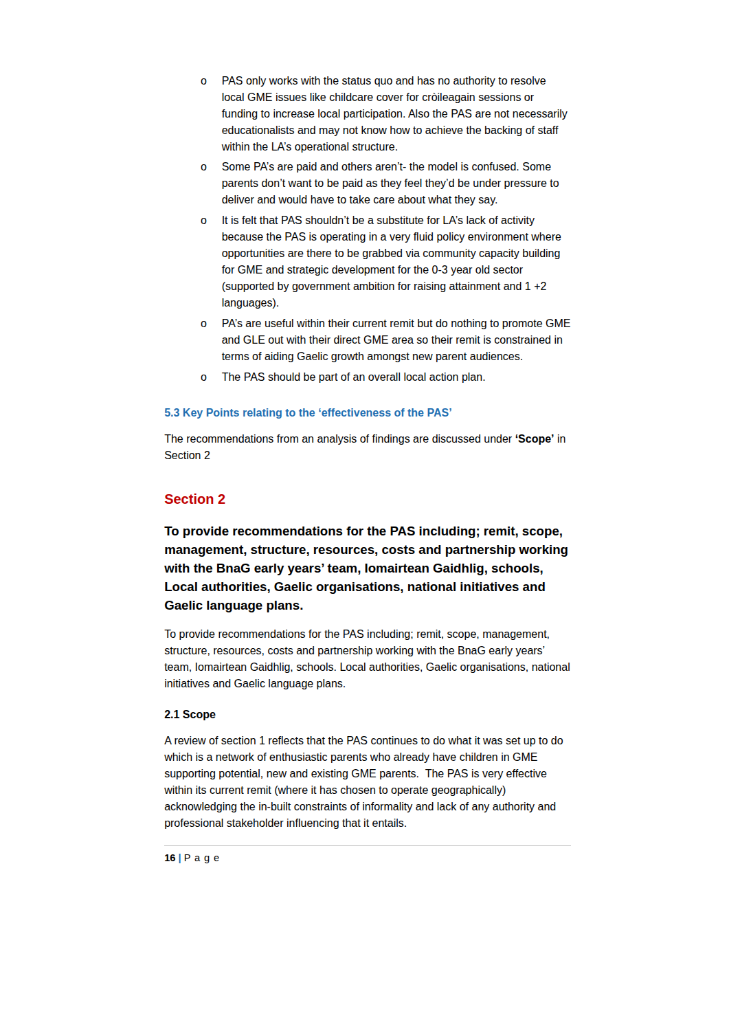PAS only works with the status quo and has no authority to resolve local GME issues like childcare cover for cròileagain sessions or funding to increase local participation. Also the PAS are not necessarily educationalists and may not know how to achieve the backing of staff within the LA’s operational structure.
Some PA’s are paid and others aren’t- the model is confused. Some parents don’t want to be paid as they feel they’d be under pressure to deliver and would have to take care about what they say.
It is felt that PAS shouldn’t be a substitute for LA’s lack of activity because the PAS is operating in a very fluid policy environment where opportunities are there to be grabbed via community capacity building for GME and strategic development for the 0-3 year old sector (supported by government ambition for raising attainment and 1 +2 languages).
PA’s are useful within their current remit but do nothing to promote GME and GLE out with their direct GME area so their remit is constrained in terms of aiding Gaelic growth amongst new parent audiences.
The PAS should be part of an overall local action plan.
5.3 Key Points relating to the ‘effectiveness of the PAS’
The recommendations from an analysis of findings are discussed under ‘Scope’ in Section 2
Section 2
To provide recommendations for the PAS including; remit, scope, management, structure, resources, costs and partnership working with the BnaG early years’ team, Iomairtean Gaidhlig, schools, Local authorities, Gaelic organisations, national initiatives and Gaelic language plans.
To provide recommendations for the PAS including; remit, scope, management, structure, resources, costs and partnership working with the BnaG early years’ team, Iomairtean Gaidhlig, schools. Local authorities, Gaelic organisations, national initiatives and Gaelic language plans.
2.1 Scope
A review of section 1 reflects that the PAS continues to do what it was set up to do which is a network of enthusiastic parents who already have children in GME supporting potential, new and existing GME parents. The PAS is very effective within its current remit (where it has chosen to operate geographically) acknowledging the in-built constraints of informality and lack of any authority and professional stakeholder influencing that it entails.
16 | P a g e